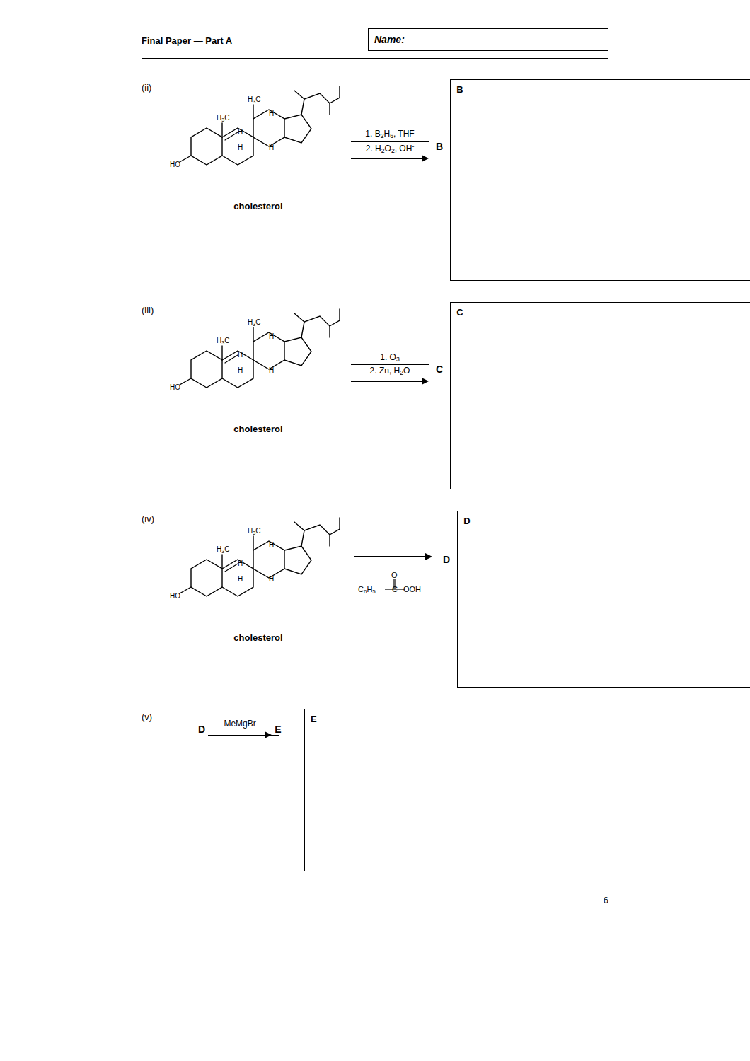Final Paper — Part A
Name:
(ii)
HO H3C H3C H H H H
cholesterol
1. B2H6, THF
2. H2O2, OH-
B
B
(iii)
HO H3C H3C H H H H
cholesterol
1. O3
2. Zn, H2O
C
C
(iv)
HO H3C H3C H H H H
cholesterol
C6H5 O C OOH
D
D
(v)
D
MeMgBr
E
E
6